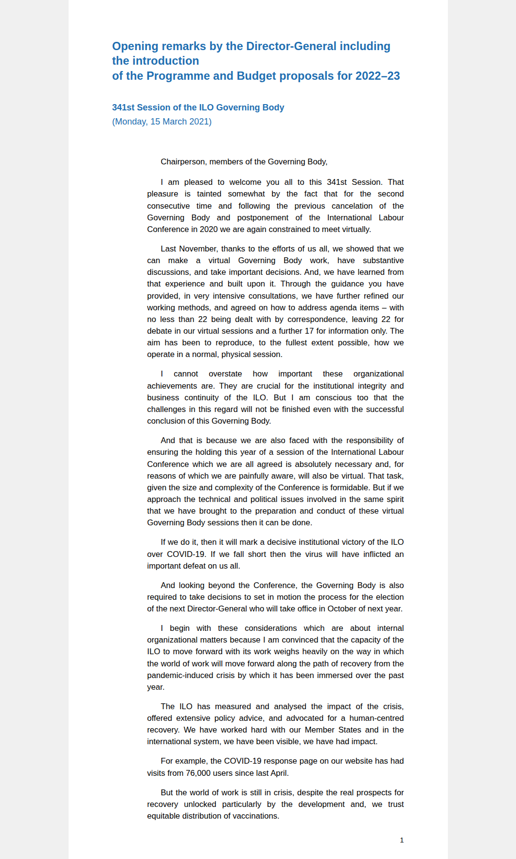Opening remarks by the Director-General including the introduction
of the Programme and Budget proposals for 2022–23
341st Session of the ILO Governing Body
(Monday, 15 March 2021)
Chairperson, members of the Governing Body,
I am pleased to welcome you all to this 341st Session. That pleasure is tainted somewhat by the fact that for the second consecutive time and following the previous cancelation of the Governing Body and postponement of the International Labour Conference in 2020 we are again constrained to meet virtually.
Last November, thanks to the efforts of us all, we showed that we can make a virtual Governing Body work, have substantive discussions, and take important decisions. And, we have learned from that experience and built upon it. Through the guidance you have provided, in very intensive consultations, we have further refined our working methods, and agreed on how to address agenda items – with no less than 22 being dealt with by correspondence, leaving 22 for debate in our virtual sessions and a further 17 for information only. The aim has been to reproduce, to the fullest extent possible, how we operate in a normal, physical session.
I cannot overstate how important these organizational achievements are. They are crucial for the institutional integrity and business continuity of the ILO. But I am conscious too that the challenges in this regard will not be finished even with the successful conclusion of this Governing Body.
And that is because we are also faced with the responsibility of ensuring the holding this year of a session of the International Labour Conference which we are all agreed is absolutely necessary and, for reasons of which we are painfully aware, will also be virtual. That task, given the size and complexity of the Conference is formidable. But if we approach the technical and political issues involved in the same spirit that we have brought to the preparation and conduct of these virtual Governing Body sessions then it can be done.
If we do it, then it will mark a decisive institutional victory of the ILO over COVID-19. If we fall short then the virus will have inflicted an important defeat on us all.
And looking beyond the Conference, the Governing Body is also required to take decisions to set in motion the process for the election of the next Director-General who will take office in October of next year.
I begin with these considerations which are about internal organizational matters because I am convinced that the capacity of the ILO to move forward with its work weighs heavily on the way in which the world of work will move forward along the path of recovery from the pandemic-induced crisis by which it has been immersed over the past year.
The ILO has measured and analysed the impact of the crisis, offered extensive policy advice, and advocated for a human-centred recovery. We have worked hard with our Member States and in the international system, we have been visible, we have had impact.
For example, the COVID-19 response page on our website has had visits from 76,000 users since last April.
But the world of work is still in crisis, despite the real prospects for recovery unlocked particularly by the development and, we trust equitable distribution of vaccinations.
1